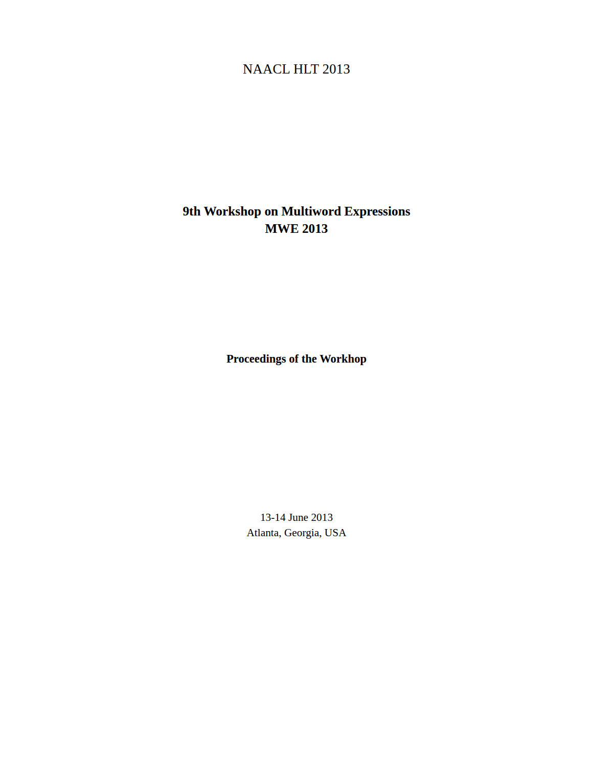NAACL HLT 2013
9th Workshop on Multiword Expressions
MWE 2013
Proceedings of the Workhop
13-14 June 2013
Atlanta, Georgia, USA